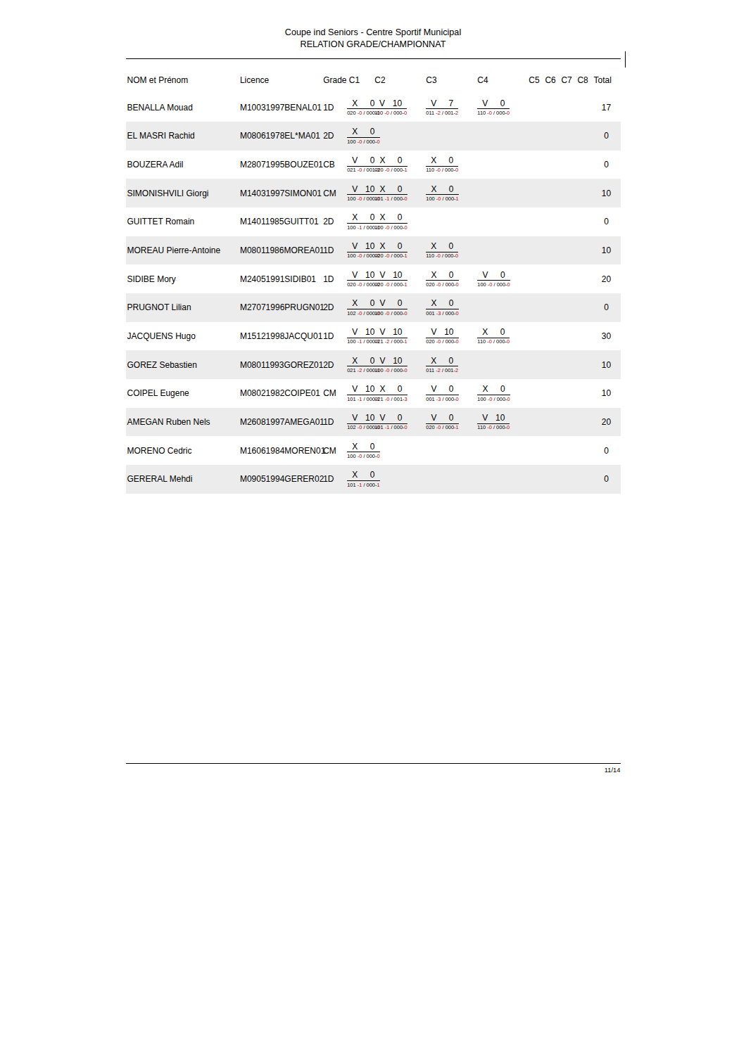Coupe ind Seniors - Centre Sportif Municipal
RELATION GRADE/CHAMPIONNAT
| NOM et Prénom | Licence | Grade C1 | C2 | C3 | C4 | C5 | C6 | C7 | C8 | Total |
| --- | --- | --- | --- | --- | --- | --- | --- | --- | --- | --- |
| BENALLA Mouad | M10031997BENAL01 | 1D X 0 020 -0 / 000- 0 | V 10 110 -0 / 000- 0 | V 7 011 -2 / 001- 2 | V 0 110 -0 / 000- 0 | | | | | 17 |
| EL MASRI Rachid | M08061978EL*MA01 | 2D X 0 100 -0 / 000- 0 | | | | | | | | 0 |
| BOUZERA Adil | M28071995BOUZE01 | CB V 0 021 -0 / 001- 3 | X 0 020 -0 / 000- 1 | X 0 110 -0 / 000- 0 | | | | | | 0 |
| SIMONISHVILI Giorgi | M14031997SIMON01 | CM V 10 100 -0 / 000- 0 | X 0 101 -1 / 000- 0 | X 0 100 -0 / 000- 1 | | | | | | 10 |
| GUITTET Romain | M14011985GUITT01 | 2D X 0 100 -1 / 000- 1 | X 0 100 -0 / 000- 0 | | | | | | | 0 |
| MOREAU Pierre-Antoine | M08011986MOREA01 | 1D V 10 100 -0 / 000- 0 | X 0 020 -0 / 000- 1 | X 0 110 -0 / 000- 0 | | | | | | 10 |
| SIDIBE Mory | M24051991SIDIB01 | 1D V 10 020 -0 / 000- 0 | V 10 020 -0 / 000- 1 | X 0 020 -0 / 000- 0 | V 0 100 -0 / 000- 0 | | | | | 20 |
| PRUGNOT Lilian | M27071996PRUGN01 | 2D X 0 102 -0 / 000- 0 | V 0 100 -0 / 000- 0 | X 0 001 -3 / 000- 0 | | | | | | 0 |
| JACQUENS Hugo | M15121998JACQU01 | 1D V 10 100 -1 / 000- 1 | V 10 021 -2 / 000- 1 | V 10 020 -0 / 000- 0 | X 0 110 -0 / 000- 0 | | | | | 30 |
| GOREZ Sebastien | M08011993GOREZ01 | 2D X 0 021 -2 / 000- 1 | V 10 100 -0 / 000- 0 | X 0 011 -2 / 001- 2 | | | | | | 10 |
| COIPEL Eugene | M08021982COIPE01 | CM V 10 101 -1 / 000- 1 | X 0 021 -0 / 001- 3 | V 0 001 -3 / 000- 0 | X 0 100 -0 / 000- 0 | | | | | 10 |
| AMEGAN Ruben Nels | M26081997AMEGA01 | 1D V 10 102 -0 / 000- 0 | V 0 101 -1 / 000- 0 | V 0 020 -0 / 000- 1 | V 10 110 -0 / 000- 0 | | | | | 20 |
| MORENO Cedric | M16061984MOREN01 | CM X 0 100 -0 / 000- 0 | | | | | | | | 0 |
| GERERAL Mehdi | M09051994GERER02 | 1D X 0 101 -1 / 000- 1 | | | | | | | | 0 |
11/14